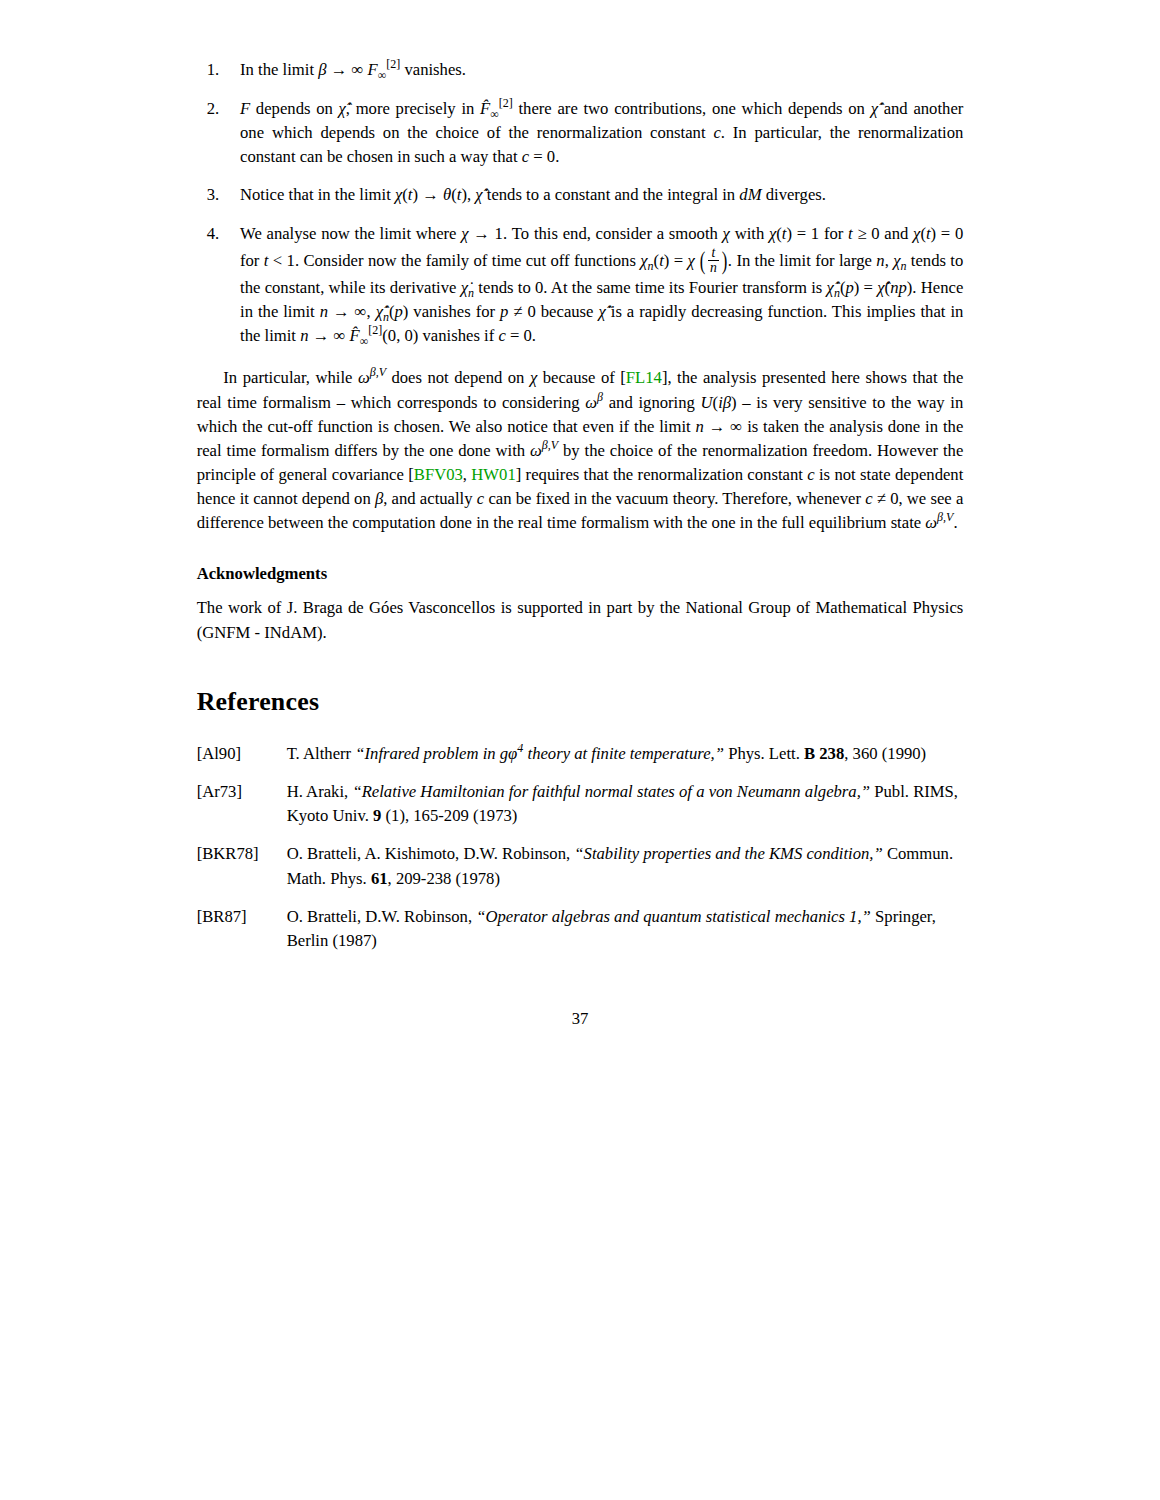In the limit β → ∞ F∞[2] vanishes.
F depends on χ̂̇, more precisely in F̂∞[2] there are two contributions, one which depends on χ̂̇ and another one which depends on the choice of the renormalization constant c. In particular, the renormalization constant can be chosen in such a way that c = 0.
Notice that in the limit χ(t) → θ(t), χ̂̇ tends to a constant and the integral in dM diverges.
We analyse now the limit where χ → 1. To this end, consider a smooth χ with χ(t) = 1 for t ≥ 0 and χ(t) = 0 for t < 1. Consider now the family of time cut off functions χn(t) = χ (tn). In the limit for large n, χn tends to the constant, while its derivative χ̇n tends to 0. At the same time its Fourier transform is χ̂̇n(p) = χ̂̇(np). Hence in the limit n → ∞, χ̂̇n(p) vanishes for p ≠ 0 because χ̂̇ is a rapidly decreasing function. This implies that in the limit n → ∞ F̂∞[2](0, 0) vanishes if c = 0.
In particular, while ωβ,V does not depend on χ because of [FL14], the analysis presented here shows that the real time formalism – which corresponds to considering ωβ and ignoring U(iβ) – is very sensitive to the way in which the cut-off function is chosen. We also notice that even if the limit n → ∞ is taken the analysis done in the real time formalism differs by the one done with ωβ,V by the choice of the renormalization freedom. However the principle of general covariance [BFV03, HW01] requires that the renormalization constant c is not state dependent hence it cannot depend on β, and actually c can be fixed in the vacuum theory. Therefore, whenever c ≠ 0, we see a difference between the computation done in the real time formalism with the one in the full equilibrium state ωβ,V.
Acknowledgments
The work of J. Braga de Góes Vasconcellos is supported in part by the National Group of Mathematical Physics (GNFM - INdAM).
References
[Al90]
T. Altherr “Infrared problem in gφ4 theory at finite temperature,” Phys. Lett. B 238, 360 (1990)
[Ar73]
H. Araki, “Relative Hamiltonian for faithful normal states of a von Neumann algebra,” Publ. RIMS, Kyoto Univ. 9 (1), 165-209 (1973)
[BKR78]
O. Bratteli, A. Kishimoto, D.W. Robinson, “Stability properties and the KMS condition,” Commun. Math. Phys. 61, 209-238 (1978)
[BR87]
O. Bratteli, D.W. Robinson, “Operator algebras and quantum statistical mechanics 1,” Springer, Berlin (1987)
37